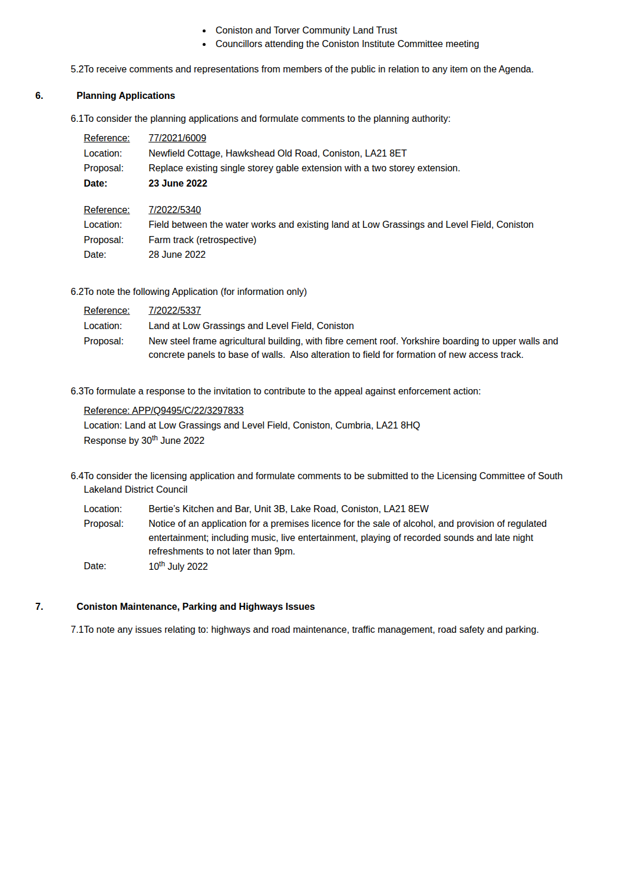Coniston and Torver Community Land Trust
Councillors attending the Coniston Institute Committee meeting
5.2
To receive comments and representations from members of the public in relation to any item on the Agenda.
6. Planning Applications
6.1
To consider the planning applications and formulate comments to the planning authority:
| Reference: | 77/2021/6009 |
| Location: | Newfield Cottage, Hawkshead Old Road, Coniston, LA21 8ET |
| Proposal: | Replace existing single storey gable extension with a two storey extension. |
| Date: | 23 June 2022 |
| Reference: | 7/2022/5340 |
| Location: | Field between the water works and existing land at Low Grassings and Level Field, Coniston |
| Proposal: | Farm track (retrospective) |
| Date: | 28 June 2022 |
6.2
To note the following Application (for information only)
| Reference: | 7/2022/5337 |
| Location: | Land at Low Grassings and Level Field, Coniston |
| Proposal: | New steel frame agricultural building, with fibre cement roof. Yorkshire boarding to upper walls and concrete panels to base of walls. Also alteration to field for formation of new access track. |
6.3
To formulate a response to the invitation to contribute to the appeal against enforcement action:
Reference: APP/Q9495/C/22/3297833
Location: Land at Low Grassings and Level Field, Coniston, Cumbria, LA21 8HQ
Response by 30th June 2022
6.4
To consider the licensing application and formulate comments to be submitted to the Licensing Committee of South Lakeland District Council
| Location: | Bertie’s Kitchen and Bar, Unit 3B, Lake Road, Coniston, LA21 8EW |
| Proposal: | Notice of an application for a premises licence for the sale of alcohol, and provision of regulated entertainment; including music, live entertainment, playing of recorded sounds and late night refreshments to not later than 9pm. |
| Date: | 10 th July 2022 |
7. Coniston Maintenance, Parking and Highways Issues
7.1
To note any issues relating to: highways and road maintenance, traffic management, road safety and parking.